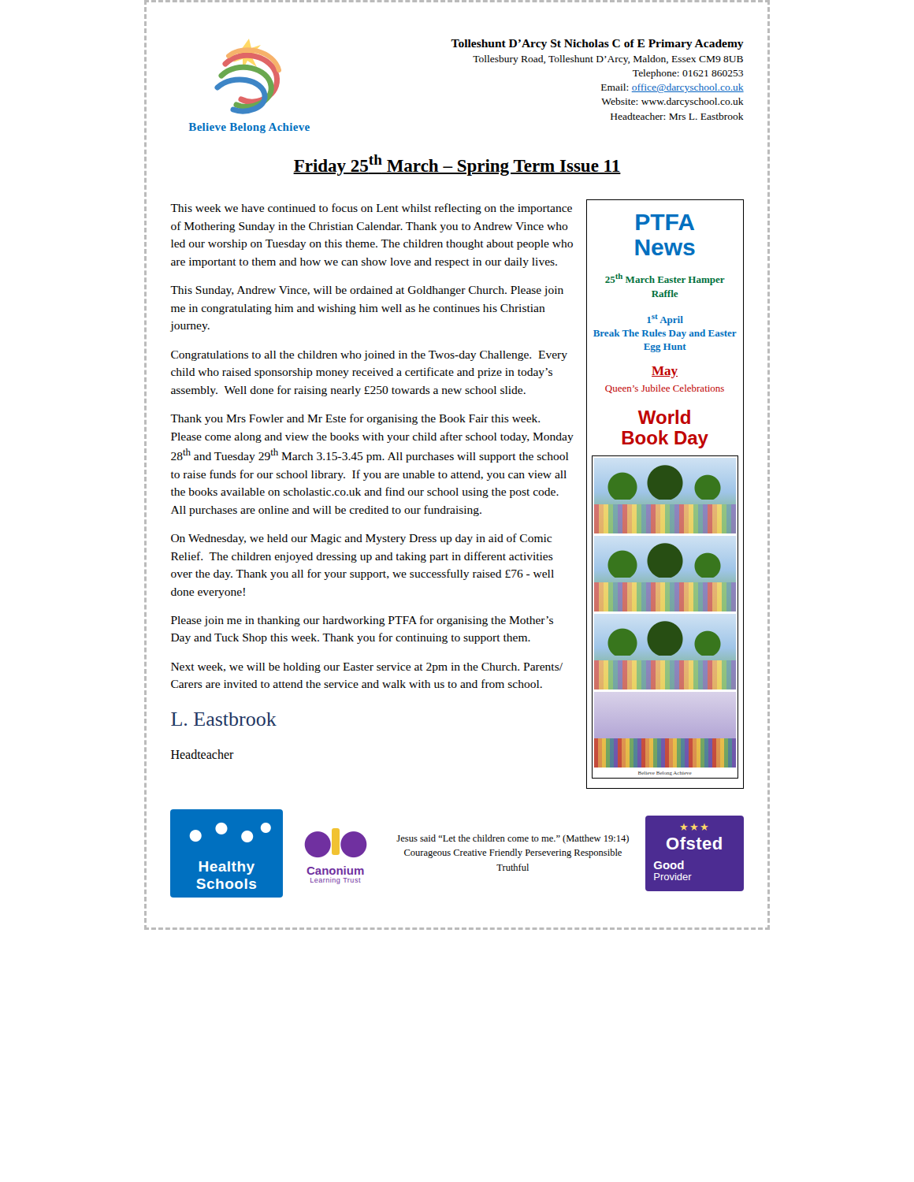Believe Belong Achieve
Tolleshunt D’Arcy St Nicholas C of E Primary Academy
Tollesbury Road, Tolleshunt D’Arcy, Maldon, Essex CM9 8UB
Telephone: 01621 860253
Email: office@darcyschool.co.uk
Website: www.darcyschool.co.uk
Headteacher: Mrs L. Eastbrook
Friday 25th March – Spring Term Issue 11
This week we have continued to focus on Lent whilst reflecting on the importance of Mothering Sunday in the Christian Calendar. Thank you to Andrew Vince who led our worship on Tuesday on this theme. The children thought about people who are important to them and how we can show love and respect in our daily lives.
This Sunday, Andrew Vince, will be ordained at Goldhanger Church. Please join me in congratulating him and wishing him well as he continues his Christian journey.
Congratulations to all the children who joined in the Twos-day Challenge. Every child who raised sponsorship money received a certificate and prize in today’s assembly. Well done for raising nearly £250 towards a new school slide.
Thank you Mrs Fowler and Mr Este for organising the Book Fair this week. Please come along and view the books with your child after school today, Monday 28th and Tuesday 29th March 3.15-3.45 pm. All purchases will support the school to raise funds for our school library. If you are unable to attend, you can view all the books available on scholastic.co.uk and find our school using the post code. All purchases are online and will be credited to our fundraising.
On Wednesday, we held our Magic and Mystery Dress up day in aid of Comic Relief. The children enjoyed dressing up and taking part in different activities over the day. Thank you all for your support, we successfully raised £76 - well done everyone!
Please join me in thanking our hardworking PTFA for organising the Mother’s Day and Tuck Shop this week. Thank you for continuing to support them.
Next week, we will be holding our Easter service at 2pm in the Church. Parents/ Carers are invited to attend the service and walk with us to and from school.
L. Eastbrook
Headteacher
PTFA
News
25th March Easter Hamper Raffle
1st April
Break The Rules Day and Easter Egg Hunt
May
Queen’s Jubilee Celebrations
World
Book Day
Believe Belong Achieve
Healthy Schools
Canonium
Learning Trust
Jesus said “Let the children come to me.” (Matthew 19:14)
Courageous Creative Friendly Persevering Responsible Truthful
★★★
Ofsted
Good
Provider